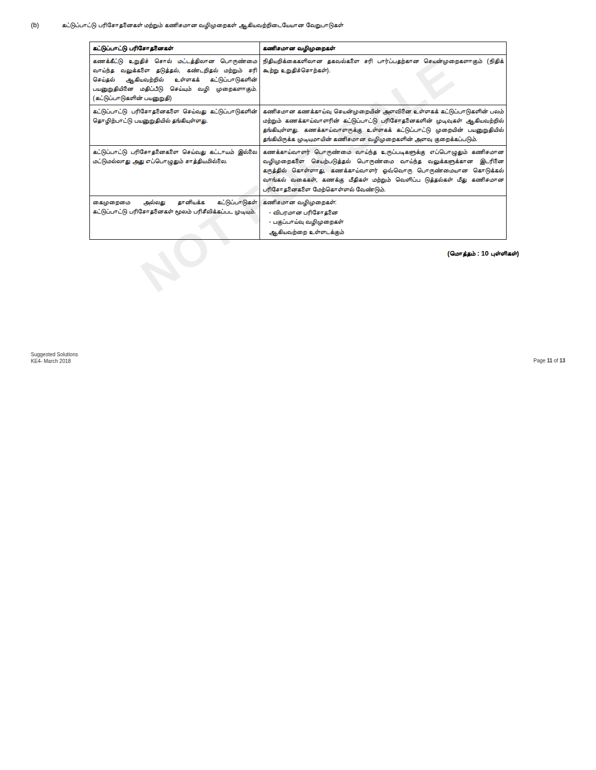NOT FOR SALE
(b)
கட்டுப்பாட்டு பரிசோதனைகள் மற்றும் கணிசமான வழிமுறைகள் ஆகியவற்றிடையேயான வேறுபாடுகள்
| கட்டுப்பாட்டு பரிசோதனைகள் | கணிசமான வழிமுறைகள் |
| --- | --- |
| கணக்கீட்டு உறுதிச் சொல் மட்டத்திலான பொருண்மை வாய்ந்த வலுக்களை தடுத்தல், கண்டறிதல் மற்றும் சரி செய்தல் ஆகியவற்றில் உள்ளகக் கட்டுப்பாடுகளின் பயனுறுதியினை மதிப்பீடு செய்யும் வழி முறைகளாகும். (கட்டுப்பாடுகளின் பயனுறுதி) | நிதியறிக்கைகளிலான தகவல்களை சரி பார்ப்பதற்கான செயன்முறைகளாகும் (நிதிக் கூற்று உறுதிச்சொற்கள்). |
| கட்டுப்பாட்டு பரிசோதனைகளை செய்வது கட்டுப்பாடுகளின் தொழிற்பாட்டு பயனுறுதியில் தங்கியுள்ளது. | கணிசமான கணக்காய்வு செயன்முறையின் அளவினை உள்ளகக் கட்டுப்பாடுகளின் பலம் மற்றும் கணக்காய்வாளரின் கட்டுப்பாட்டு பரிசோதனைகளின் முடிவுகள் ஆகியவற்றில் தங்கியுள்ளது. கணக்காய்வாளருக்கு உள்ளகக் கட்டுப்பாட்டு முறையின் பயனுறுதியில் தங்கியிருக்க முடியுமாயின் கணிசமான வழிமுறைகளின் அளவு குறைக்கப்படும். |
| கட்டுப்பாட்டு பரிசோதனைகளை செய்வது கட்டாயம் இல்லை மட்டுமல்லாது அது எப்பொழுதும் சாத்தியமில்லை. | கணக்காய்வாளர் பொருண்மை வாய்ந்த உருப்படிகளுக்கு எப்பொழுதும் கணிசமான வழிமுறைகளை செயற்படுத்தல் பொருண்மை வாய்ந்த வலுக்களுக்கான இடரினை கருத்தில் கொள்ளாது, கணக்காய்வாளர் ஒவ்வொரு பொருண்மையான கொடுக்கல் வாங்கல் வகைகள், கணக்கு மீதிகள் மற்றும் வெளிப்ப டுத்தல்கள் மீது கணிசமான பரிசோதனைகளை மேற்கொள்ளல் வேண்டும். |
| கைமுறைமை அல்லது தானியக்க கட்டுப்பாடுகள் கட்டுப்பாட்டு பரிசோதனைகள் மூலம் பரிசீலிக்கப்பட முடியும். | கணிசமான வழிமுறைகள்: விபரமான பரிசோதனை பகுப்பாய்வு வழிமுறைகள் ஆகியவற்றை உள்ளடக்கும் |
(மொத்தம் : 10 புள்ளிகள்)
Suggested Solutions
KE4- March 2018
Page 11 of 13